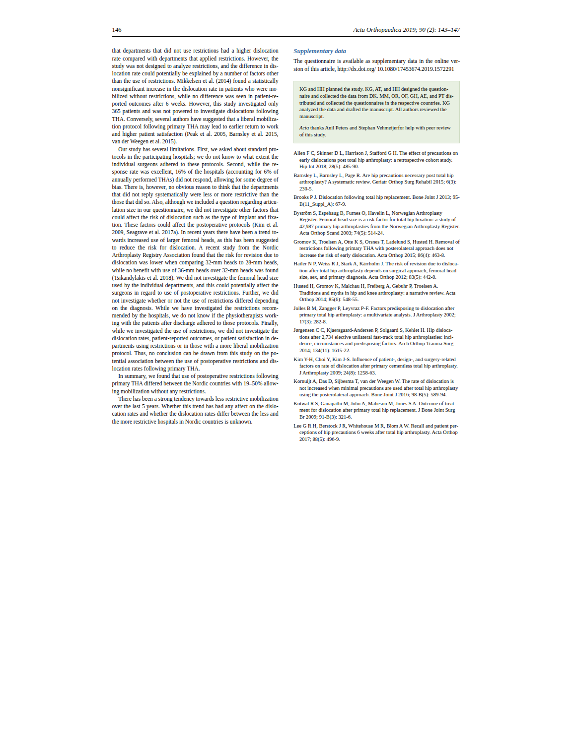146 Acta Orthopaedica 2019; 90 (2): 143–147
that departments that did not use restrictions had a higher dislocation rate compared with departments that applied restrictions. However, the study was not designed to analyze restrictions, and the difference in dislocation rate could potentially be explained by a number of factors other than the use of restrictions. Mikkelsen et al. (2014) found a statistically nonsignificant increase in the dislocation rate in patients who were mobilized without restrictions, while no difference was seen in patient-reported outcomes after 6 weeks. However, this study investigated only 365 patients and was not powered to investigate dislocations following THA. Conversely, several authors have suggested that a liberal mobilization protocol following primary THA may lead to earlier return to work and higher patient satisfaction (Peak et al. 2005, Barnsley et al. 2015, van der Weegen et al. 2015).
Our study has several limitations. First, we asked about standard protocols in the participating hospitals; we do not know to what extent the individual surgeons adhered to these protocols. Second, while the response rate was excellent, 16% of the hospitals (accounting for 6% of annually performed THAs) did not respond, allowing for some degree of bias. There is, however, no obvious reason to think that the departments that did not reply systematically were less or more restrictive than the those that did so. Also, although we included a question regarding articulation size in our questionnaire, we did not investigate other factors that could affect the risk of dislocation such as the type of implant and fixation. These factors could affect the postoperative protocols (Kim et al. 2009, Seagrave et al. 2017a). In recent years there have been a trend towards increased use of larger femoral heads, as this has been suggested to reduce the risk for dislocation. A recent study from the Nordic Arthroplasty Registry Association found that the risk for revision due to dislocation was lower when comparing 32-mm heads to 28-mm heads, while no benefit with use of 36-mm heads over 32-mm heads was found (Tsikandylakis et al. 2018). We did not investigate the femoral head size used by the individual departments, and this could potentially affect the surgeons in regard to use of postoperative restrictions. Further, we did not investigate whether or not the use of restrictions differed depending on the diagnosis. While we have investigated the restrictions recommended by the hospitals, we do not know if the physiotherapists working with the patients after discharge adhered to those protocols. Finally, while we investigated the use of restrictions, we did not investigate the dislocation rates, patient-reported outcomes, or patient satisfaction in departments using restrictions or in those with a more liberal mobilization protocol. Thus, no conclusion can be drawn from this study on the potential association between the use of postoperative restrictions and dislocation rates following primary THA.
In summary, we found that use of postoperative restrictions following primary THA differed between the Nordic countries with 19–50% allowing mobilization without any restrictions.
There has been a strong tendency towards less restrictive mobilization over the last 5 years. Whether this trend has had any affect on the dislocation rates and whether the dislocation rates differ between the less and the more restrictive hospitals in Nordic countries is unknown.
Supplementary data
The questionnaire is available as supplementary data in the online version of this article, http://dx.doi.org/ 10.1080/17453674.2019.1572291
KG and HH planned the study. KG, AT, and HH designed the questionnaire and collected the data from DK. MM, OR, OF, GH, AE, and PT distributed and collected the questionnaires in the respective countries. KG analyzed the data and drafted the manuscript. All authors reviewed the manuscript.
Acta thanks Anil Peters and Stephan Vehmeijerfor help with peer review of this study.
Allen F C, Skinner D L, Harrison J, Stafford G H. The effect of precautions on early dislocations post total hip arthroplasty: a retrospective cohort study. Hip Int 2018; 28(5): 485-90.
Barnsley L, Barnsley L, Page R. Are hip precautions necessary post total hip arthroplasty? A systematic review. Geriatr Orthop Surg Rehabil 2015; 6(3): 230-5.
Brooks P J. Dislocation following total hip replacement. Bone Joint J 2013; 95-B(11_Suppl_A): 67-9.
Byström S, Espehaug B, Furnes O, Havelin L, Norwegian Arthroplasty Register. Femoral head size is a risk factor for total hip luxation: a study of 42,987 primary hip arthroplasties from the Norwegian Arthroplasty Register. Acta Orthop Scand 2003; 74(5): 514-24.
Gromov K, Troelsen A, Otte K S, Orsnes T, Ladelund S, Husted H. Removal of restrictions following primary THA with posterolateral approach does not increase the risk of early dislocation. Acta Orthop 2015; 86(4): 463-8.
Hailer N P, Weiss R J, Stark A, Kärrholm J. The risk of revision due to dislocation after total hip arthroplasty depends on surgical approach, femoral head size, sex, and primary diagnosis. Acta Orthop 2012; 83(5): 442-8.
Husted H, Gromov K, Malchau H, Freiberg A, Gebuhr P, Troelsen A. Traditions and myths in hip and knee arthroplasty: a narrative review. Acta Orthop 2014; 85(6): 548-55.
Jolles B M, Zangger P, Leyvraz P-F. Factors predisposing to dislocation after primary total hip arthroplasty: a multivariate analysis. J Arthroplasty 2002; 17(3): 282-8.
Jørgensen C C, Kjaersgaard-Andersen P, Solgaard S, Kehlet H. Hip dislocations after 2,734 elective unilateral fast-track total hip arthroplasties: incidence, circumstances and predisposing factors. Arch Orthop Trauma Surg 2014; 134(11): 1615-22.
Kim Y-H, Choi Y, Kim J-S. Influence of patient-, design-, and surgery-related factors on rate of dislocation after primary cementless total hip arthroplasty. J Arthroplasty 2009; 24(8): 1258-63.
Kornuijt A, Das D, Sijbesma T, van der Weegen W. The rate of dislocation is not increased when minimal precautions are used after total hip arthroplasty using the posterolateral approach. Bone Joint J 2016; 98-B(5): 589-94.
Kotwal R S, Ganapathi M, John A, Maheson M, Jones S A. Outcome of treatment for dislocation after primary total hip replacement. J Bone Joint Surg Br 2009; 91-B(3): 321-6.
Lee G R H, Berstock J R, Whitehouse M R, Blom A W. Recall and patient perceptions of hip precautions 6 weeks after total hip arthroplasty. Acta Orthop 2017; 88(5): 496-9.